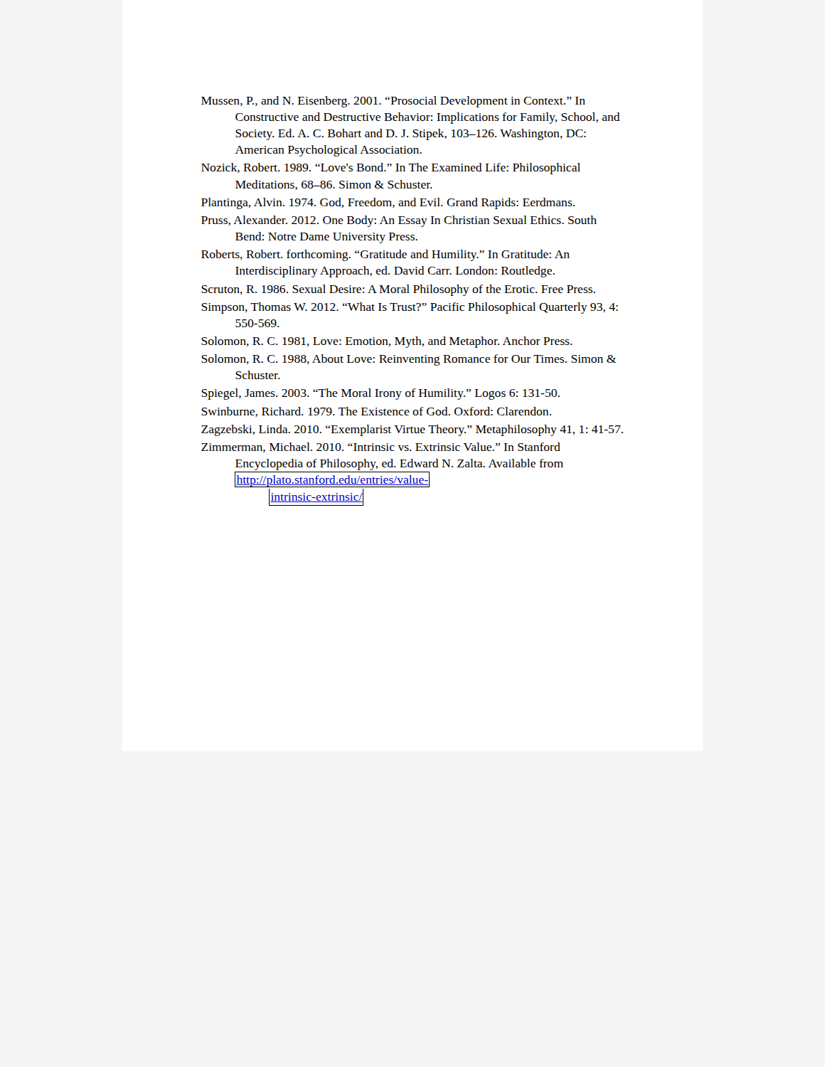Mussen, P., and N. Eisenberg. 2001. “Prosocial Development in Context.” In Constructive and Destructive Behavior: Implications for Family, School, and Society. Ed. A. C. Bohart and D. J. Stipek, 103–126. Washington, DC: American Psychological Association.
Nozick, Robert. 1989. “Love's Bond.” In The Examined Life: Philosophical Meditations, 68–86. Simon & Schuster.
Plantinga, Alvin. 1974. God, Freedom, and Evil. Grand Rapids: Eerdmans.
Pruss, Alexander. 2012. One Body: An Essay In Christian Sexual Ethics. South Bend: Notre Dame University Press.
Roberts, Robert. forthcoming. “Gratitude and Humility.” In Gratitude: An Interdisciplinary Approach, ed. David Carr. London: Routledge.
Scruton, R. 1986. Sexual Desire: A Moral Philosophy of the Erotic. Free Press.
Simpson, Thomas W. 2012. “What Is Trust?” Pacific Philosophical Quarterly 93, 4: 550-569.
Solomon, R. C. 1981, Love: Emotion, Myth, and Metaphor. Anchor Press.
Solomon, R. C. 1988, About Love: Reinventing Romance for Our Times. Simon & Schuster.
Spiegel, James. 2003. “The Moral Irony of Humility.” Logos 6: 131-50.
Swinburne, Richard. 1979. The Existence of God. Oxford: Clarendon.
Zagzebski, Linda. 2010. “Exemplarist Virtue Theory.” Metaphilosophy 41, 1: 41-57.
Zimmerman, Michael. 2010. “Intrinsic vs. Extrinsic Value.” In Stanford Encyclopedia of Philosophy, ed. Edward N. Zalta. Available from http://plato.stanford.edu/entries/value-
intrinsic-extrinsic/